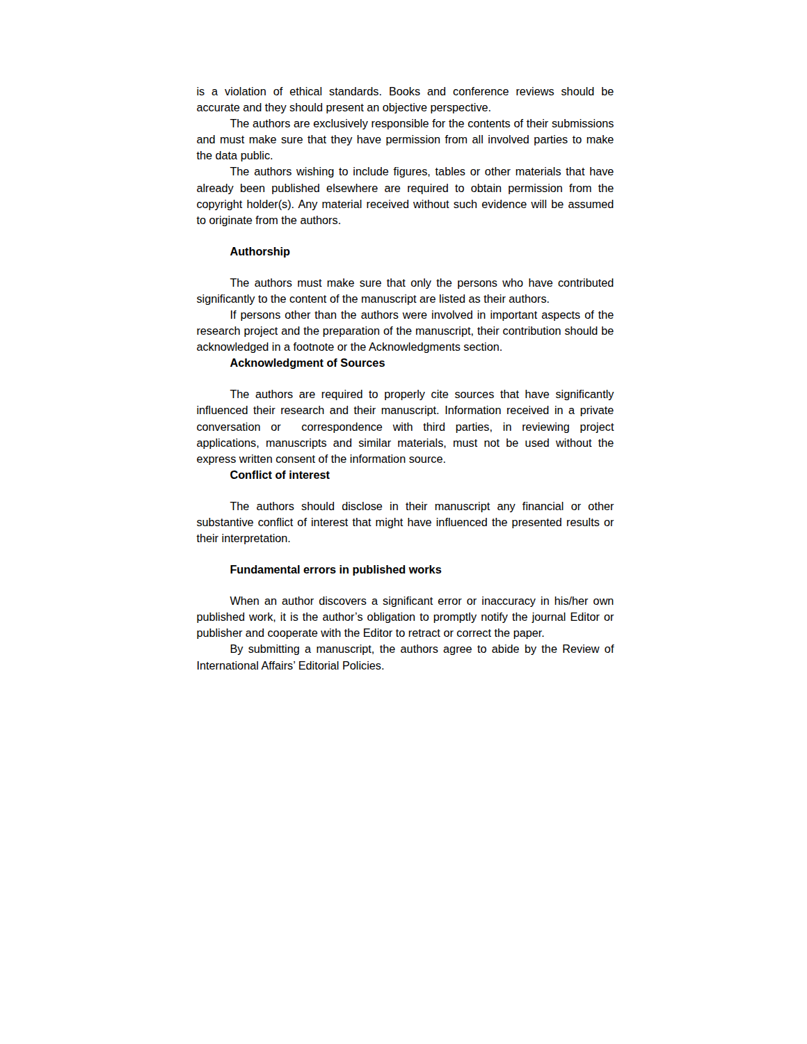is a violation of ethical standards. Books and conference reviews should be accurate and they should present an objective perspective.
The authors are exclusively responsible for the contents of their submissions and must make sure that they have permission from all involved parties to make the data public.
The authors wishing to include figures, tables or other materials that have already been published elsewhere are required to obtain permission from the copyright holder(s). Any material received without such evidence will be assumed to originate from the authors.
Authorship
The authors must make sure that only the persons who have contributed significantly to the content of the manuscript are listed as their authors.
If persons other than the authors were involved in important aspects of the research project and the preparation of the manuscript, their contribution should be acknowledged in a footnote or the Acknowledgments section.
Acknowledgment of Sources
The authors are required to properly cite sources that have significantly influenced their research and their manuscript. Information received in a private conversation or correspondence with third parties, in reviewing project applications, manuscripts and similar materials, must not be used without the express written consent of the information source.
Conflict of interest
The authors should disclose in their manuscript any financial or other substantive conflict of interest that might have influenced the presented results or their interpretation.
Fundamental errors in published works
When an author discovers a significant error or inaccuracy in his/her own published work, it is the author’s obligation to promptly notify the journal Editor or publisher and cooperate with the Editor to retract or correct the paper.
By submitting a manuscript, the authors agree to abide by the Review of International Affairs’ Editorial Policies.